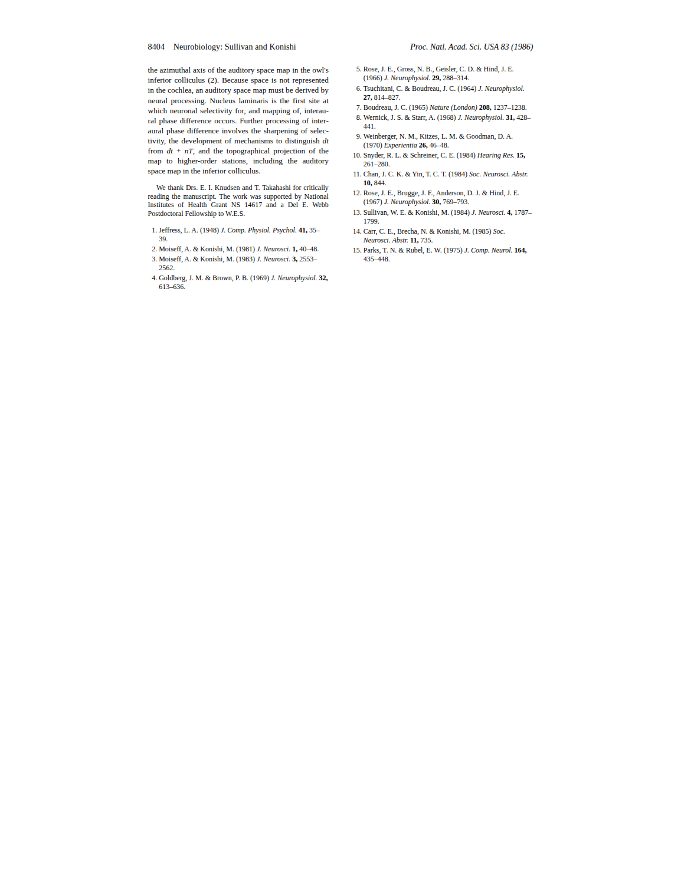8404 Neurobiology: Sullivan and Konishi
Proc. Natl. Acad. Sci. USA 83 (1986)
the azimuthal axis of the auditory space map in the owl's inferior colliculus (2). Because space is not represented in the cochlea, an auditory space map must be derived by neural processing. Nucleus laminaris is the first site at which neuronal selectivity for, and mapping of, interaural phase difference occurs. Further processing of interaural phase difference involves the sharpening of selectivity, the development of mechanisms to distinguish dt from dt + nT, and the topographical projection of the map to higher-order stations, including the auditory space map in the inferior colliculus.
We thank Drs. E. I. Knudsen and T. Takahashi for critically reading the manuscript. The work was supported by National Institutes of Health Grant NS 14617 and a Del E. Webb Postdoctoral Fellowship to W.E.S.
1. Jeffress, L. A. (1948) J. Comp. Physiol. Psychol. 41, 35–39.
2. Moiseff, A. & Konishi, M. (1981) J. Neurosci. 1, 40–48.
3. Moiseff, A. & Konishi, M. (1983) J. Neurosci. 3, 2553–2562.
4. Goldberg, J. M. & Brown, P. B. (1969) J. Neurophysiol. 32, 613–636.
5. Rose, J. E., Gross, N. B., Geisler, C. D. & Hind, J. E. (1966) J. Neurophysiol. 29, 288–314.
6. Tsuchitani, C. & Boudreau, J. C. (1964) J. Neurophysiol. 27, 814–827.
7. Boudreau, J. C. (1965) Nature (London) 208, 1237–1238.
8. Wernick, J. S. & Starr, A. (1968) J. Neurophysiol. 31, 428–441.
9. Weinberger, N. M., Kitzes, L. M. & Goodman, D. A. (1970) Experientia 26, 46–48.
10. Snyder, R. L. & Schreiner, C. E. (1984) Hearing Res. 15, 261–280.
11. Chan, J. C. K. & Yin, T. C. T. (1984) Soc. Neurosci. Abstr. 10, 844.
12. Rose, J. E., Brugge, J. F., Anderson, D. J. & Hind, J. E. (1967) J. Neurophysiol. 30, 769–793.
13. Sullivan, W. E. & Konishi, M. (1984) J. Neurosci. 4, 1787–1799.
14. Carr, C. E., Brecha, N. & Konishi, M. (1985) Soc. Neurosci. Abstr. 11, 735.
15. Parks, T. N. & Rubel, E. W. (1975) J. Comp. Neurol. 164, 435–448.